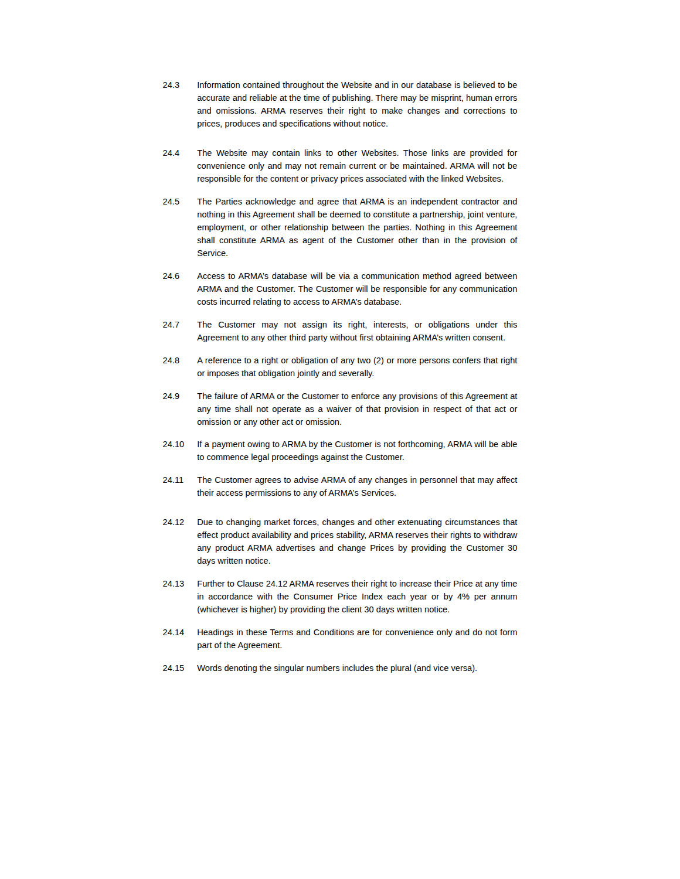24.3
Information contained throughout the Website and in our database is believed to be accurate and reliable at the time of publishing. There may be misprint, human errors and omissions. ARMA reserves their right to make changes and corrections to prices, produces and specifications without notice.
24.4
The Website may contain links to other Websites. Those links are provided for convenience only and may not remain current or be maintained. ARMA will not be responsible for the content or privacy prices associated with the linked Websites.
24.5
The Parties acknowledge and agree that ARMA is an independent contractor and nothing in this Agreement shall be deemed to constitute a partnership, joint venture, employment, or other relationship between the parties. Nothing in this Agreement shall constitute ARMA as agent of the Customer other than in the provision of Service.
24.6
Access to ARMA’s database will be via a communication method agreed between ARMA and the Customer. The Customer will be responsible for any communication costs incurred relating to access to ARMA’s database.
24.7
The Customer may not assign its right, interests, or obligations under this Agreement to any other third party without first obtaining ARMA’s written consent.
24.8
A reference to a right or obligation of any two (2) or more persons confers that right or imposes that obligation jointly and severally.
24.9
The failure of ARMA or the Customer to enforce any provisions of this Agreement at any time shall not operate as a waiver of that provision in respect of that act or omission or any other act or omission.
24.10
If a payment owing to ARMA by the Customer is not forthcoming, ARMA will be able to commence legal proceedings against the Customer.
24.11
The Customer agrees to advise ARMA of any changes in personnel that may affect their access permissions to any of ARMA’s Services.
24.12
Due to changing market forces, changes and other extenuating circumstances that effect product availability and prices stability, ARMA reserves their rights to withdraw any product ARMA advertises and change Prices by providing the Customer 30 days written notice.
24.13
Further to Clause 24.12 ARMA reserves their right to increase their Price at any time in accordance with the Consumer Price Index each year or by 4% per annum (whichever is higher) by providing the client 30 days written notice.
24.14
Headings in these Terms and Conditions are for convenience only and do not form part of the Agreement.
24.15
Words denoting the singular numbers includes the plural (and vice versa).